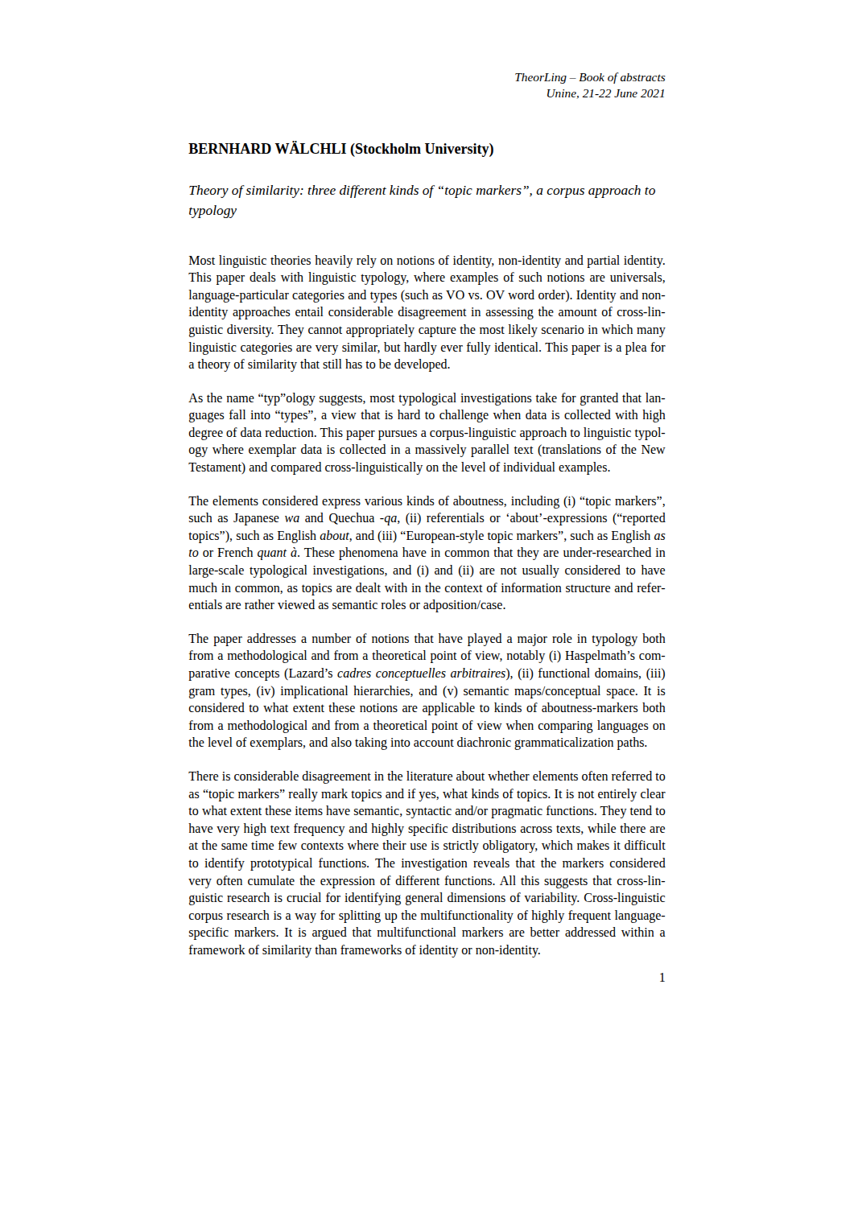TheorLing – Book of abstracts
Unine, 21-22 June 2021
BERNHARD WÄLCHLI (Stockholm University)
Theory of similarity: three different kinds of “topic markers”, a corpus approach to typology
Most linguistic theories heavily rely on notions of identity, non-identity and partial identity. This paper deals with linguistic typology, where examples of such notions are universals, language-particular categories and types (such as VO vs. OV word order). Identity and non-identity approaches entail considerable disagreement in assessing the amount of cross-linguistic diversity. They cannot appropriately capture the most likely scenario in which many linguistic categories are very similar, but hardly ever fully identical. This paper is a plea for a theory of similarity that still has to be developed.
As the name “typ”ology suggests, most typological investigations take for granted that languages fall into “types”, a view that is hard to challenge when data is collected with high degree of data reduction. This paper pursues a corpus-linguistic approach to linguistic typology where exemplar data is collected in a massively parallel text (translations of the New Testament) and compared cross-linguistically on the level of individual examples.
The elements considered express various kinds of aboutness, including (i) “topic markers”, such as Japanese wa and Quechua -qa, (ii) referentials or ‘about’-expressions (“reported topics”), such as English about, and (iii) “European-style topic markers”, such as English as to or French quant à. These phenomena have in common that they are under-researched in large-scale typological investigations, and (i) and (ii) are not usually considered to have much in common, as topics are dealt with in the context of information structure and referentials are rather viewed as semantic roles or adposition/case.
The paper addresses a number of notions that have played a major role in typology both from a methodological and from a theoretical point of view, notably (i) Haspelmath’s comparative concepts (Lazard’s cadres conceptuelles arbitraires), (ii) functional domains, (iii) gram types, (iv) implicational hierarchies, and (v) semantic maps/conceptual space. It is considered to what extent these notions are applicable to kinds of aboutness-markers both from a methodological and from a theoretical point of view when comparing languages on the level of exemplars, and also taking into account diachronic grammaticalization paths.
There is considerable disagreement in the literature about whether elements often referred to as “topic markers” really mark topics and if yes, what kinds of topics. It is not entirely clear to what extent these items have semantic, syntactic and/or pragmatic functions. They tend to have very high text frequency and highly specific distributions across texts, while there are at the same time few contexts where their use is strictly obligatory, which makes it difficult to identify prototypical functions. The investigation reveals that the markers considered very often cumulate the expression of different functions. All this suggests that cross-linguistic research is crucial for identifying general dimensions of variability. Cross-linguistic corpus research is a way for splitting up the multifunctionality of highly frequent language-specific markers. It is argued that multifunctional markers are better addressed within a framework of similarity than frameworks of identity or non-identity.
1